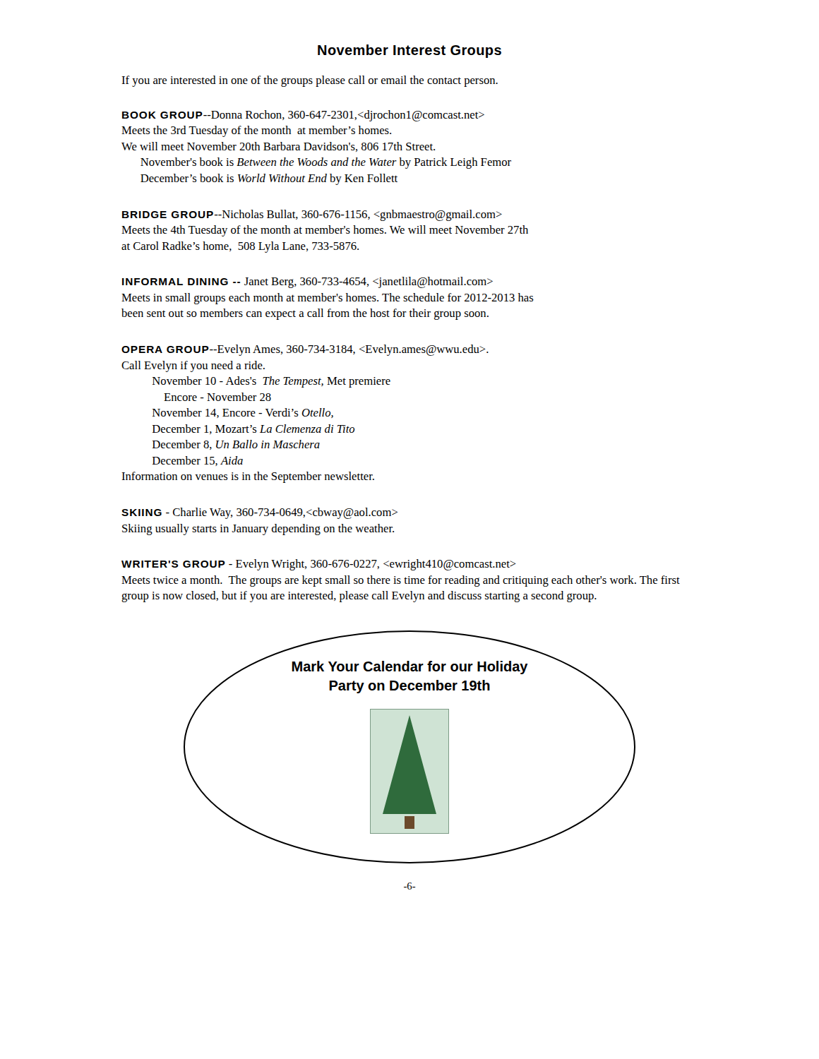November Interest Groups
If you are interested in one of the groups please call or email the contact person.
BOOK GROUP--Donna Rochon, 360-647-2301,<djrochon1@comcast.net>
Meets the 3rd Tuesday of the month at member’s homes.
We will meet November 20th Barbara Davidson's, 806 17th Street.
November's book is Between the Woods and the Water by Patrick Leigh Femor
December’s book is World Without End by Ken Follett
BRIDGE GROUP--Nicholas Bullat, 360-676-1156, <gnbmaestro@gmail.com>
Meets the 4th Tuesday of the month at member's homes. We will meet November 27th
at Carol Radke’s home, 508 Lyla Lane, 733-5876.
INFORMAL DINING -- Janet Berg, 360-733-4654, <janetlila@hotmail.com>
Meets in small groups each month at member's homes. The schedule for 2012-2013 has
been sent out so members can expect a call from the host for their group soon.
OPERA GROUP--Evelyn Ames, 360-734-3184, <Evelyn.ames@wwu.edu>.
Call Evelyn if you need a ride.
November 10 - Ades's The Tempest, Met premiere
Encore - November 28
November 14, Encore - Verdi’s Otello,
December 1, Mozart’s La Clemenza di Tito
December 8, Un Ballo in Maschera
December 15, Aida
Information on venues is in the September newsletter.
SKIING - Charlie Way, 360-734-0649,<cbway@aol.com>
Skiing usually starts in January depending on the weather.
WRITER'S GROUP - Evelyn Wright, 360-676-0227, <ewright410@comcast.net>
Meets twice a month. The groups are kept small so there is time for reading and critiquing each other's work. The first group is now closed, but if you are interested, please call Evelyn and discuss starting a second group.
Mark Your Calendar for our Holiday
Party on December 19th
-6-